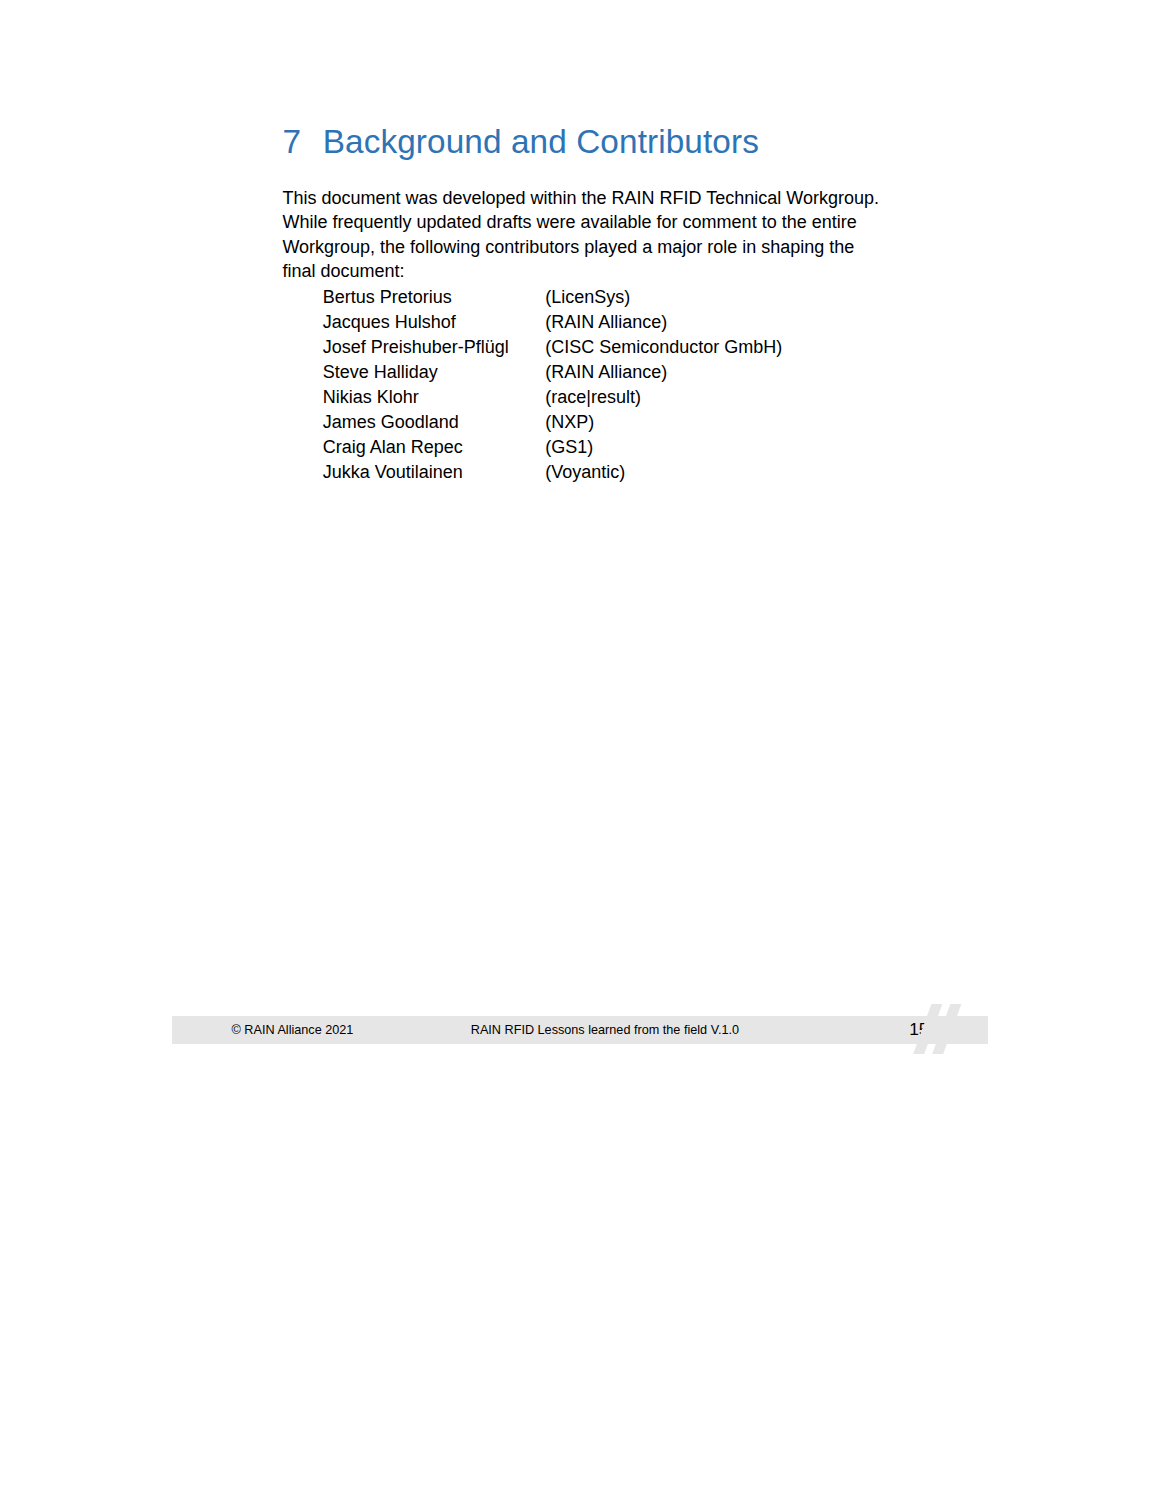7 Background and Contributors
This document was developed within the RAIN RFID Technical Workgroup. While frequently updated drafts were available for comment to the entire Workgroup, the following contributors played a major role in shaping the final document:
| Bertus Pretorius | (LicenSys) |
| Jacques Hulshof | (RAIN Alliance) |
| Josef Preishuber-Pflügl | (CISC Semiconductor GmbH) |
| Steve Halliday | (RAIN Alliance) |
| Nikias Klohr | (race/result) |
| James Goodland | (NXP) |
| Craig Alan Repec | (GS1) |
| Jukka Voutilainen | (Voyantic) |
© RAIN Alliance 2021
RAIN RFID Lessons learned from the field V.1.0
15